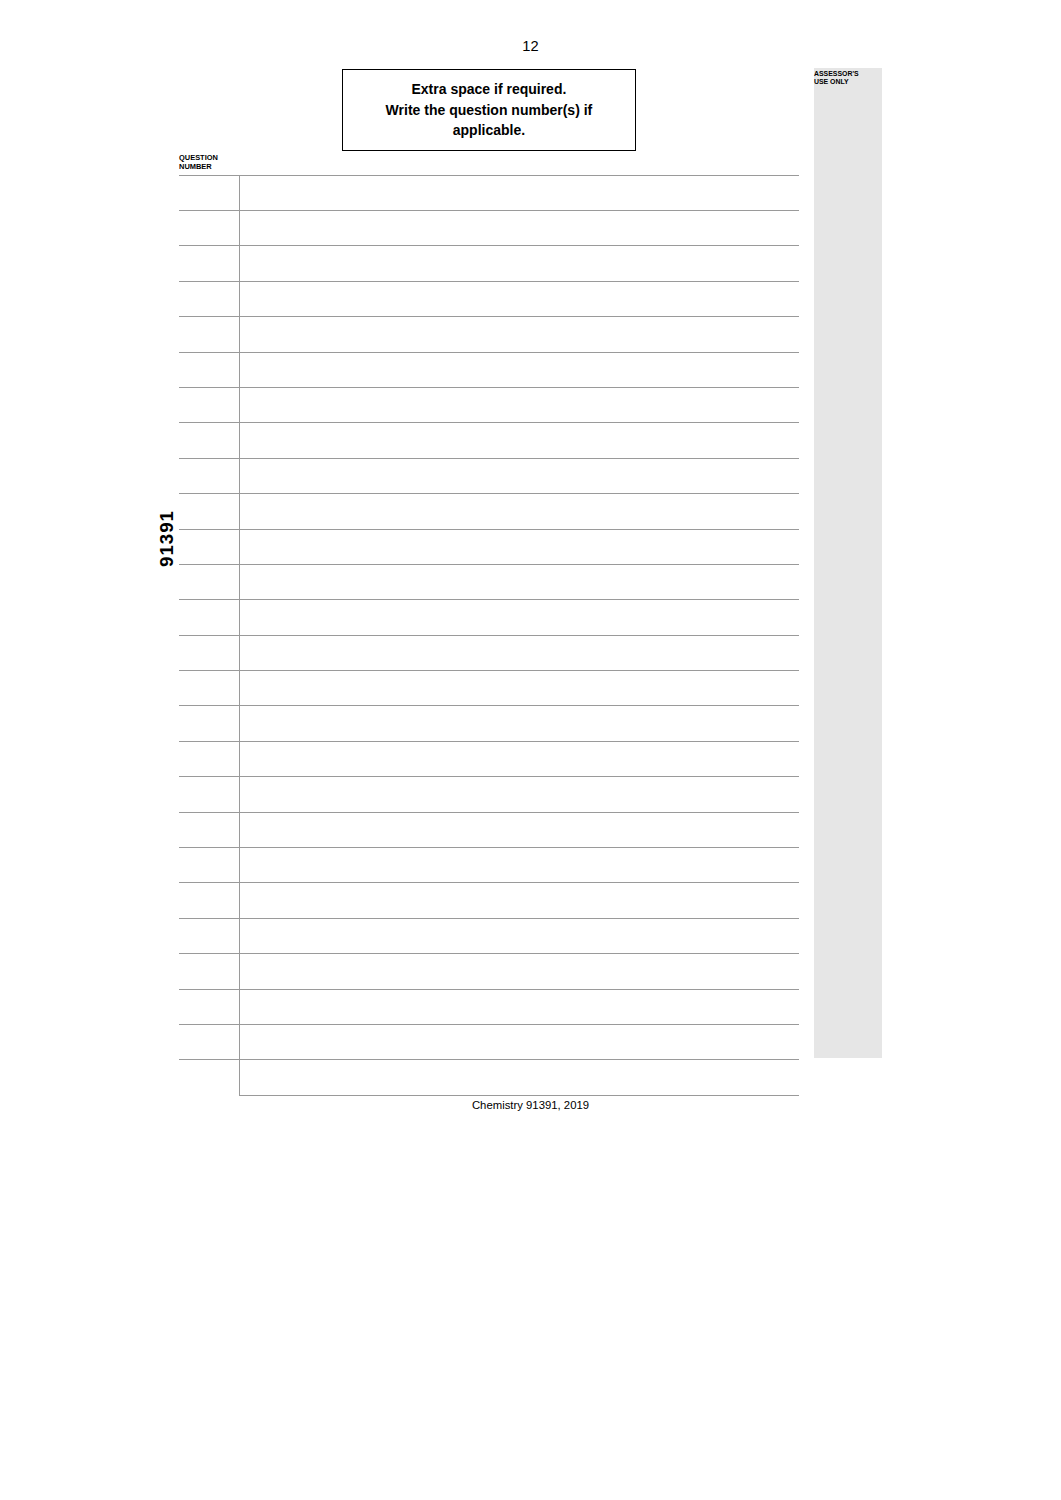12
91391
ASSESSOR'S
USE ONLY
Extra space if required.
Write the question number(s) if applicable.
QUESTION
NUMBER
Chemistry 91391, 2019